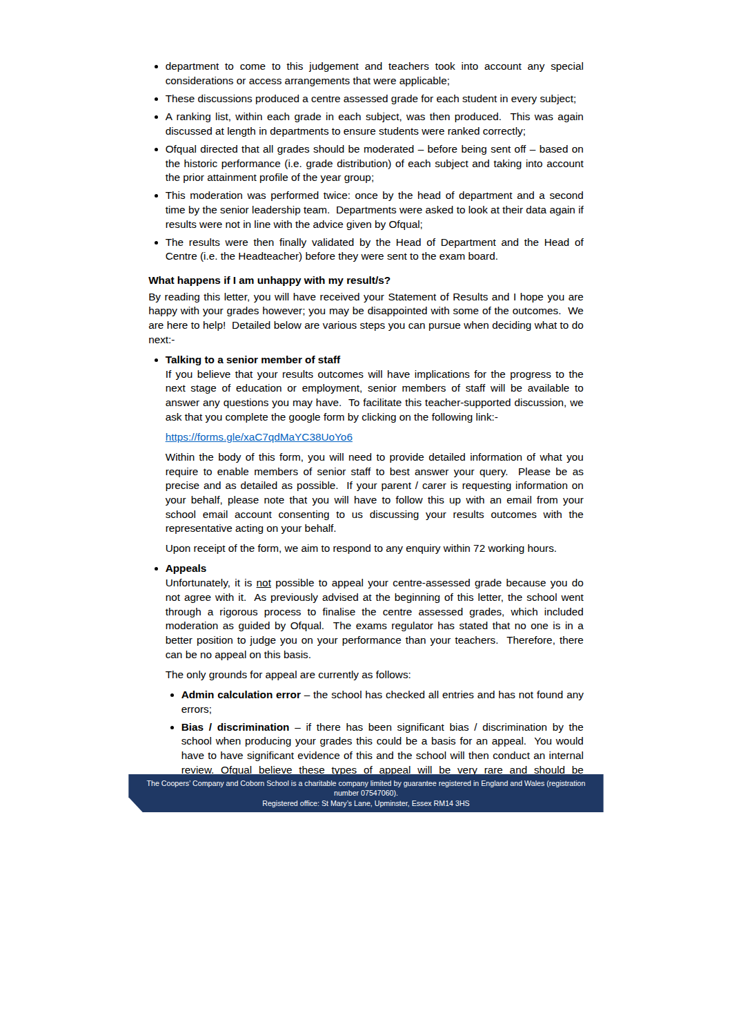department to come to this judgement and teachers took into account any special considerations or access arrangements that were applicable;
These discussions produced a centre assessed grade for each student in every subject;
A ranking list, within each grade in each subject, was then produced. This was again discussed at length in departments to ensure students were ranked correctly;
Ofqual directed that all grades should be moderated – before being sent off – based on the historic performance (i.e. grade distribution) of each subject and taking into account the prior attainment profile of the year group;
This moderation was performed twice: once by the head of department and a second time by the senior leadership team. Departments were asked to look at their data again if results were not in line with the advice given by Ofqual;
The results were then finally validated by the Head of Department and the Head of Centre (i.e. the Headteacher) before they were sent to the exam board.
What happens if I am unhappy with my result/s?
By reading this letter, you will have received your Statement of Results and I hope you are happy with your grades however; you may be disappointed with some of the outcomes. We are here to help! Detailed below are various steps you can pursue when deciding what to do next:-
Talking to a senior member of staff
If you believe that your results outcomes will have implications for the progress to the next stage of education or employment, senior members of staff will be available to answer any questions you may have. To facilitate this teacher-supported discussion, we ask that you complete the google form by clicking on the following link:-
https://forms.gle/xaC7qdMaYC38UoYo6
Within the body of this form, you will need to provide detailed information of what you require to enable members of senior staff to best answer your query. Please be as precise and as detailed as possible. If your parent / carer is requesting information on your behalf, please note that you will have to follow this up with an email from your school email account consenting to us discussing your results outcomes with the representative acting on your behalf.
Upon receipt of the form, we aim to respond to any enquiry within 72 working hours.
Appeals
Unfortunately, it is not possible to appeal your centre-assessed grade because you do not agree with it. As previously advised at the beginning of this letter, the school went through a rigorous process to finalise the centre assessed grades, which included moderation as guided by Ofqual. The exams regulator has stated that no one is in a better position to judge you on your performance than your teachers. Therefore, there can be no appeal on this basis.
The only grounds for appeal are currently as follows:
Admin calculation error – the school has checked all entries and has not found any errors;
Bias / discrimination – if there has been significant bias / discrimination by the school when producing your grades this could be a basis for an appeal. You would have to have significant evidence of this and the school will then conduct an internal review. Ofqual believe these types of appeal will be very rare and should be considered serious accusations.
The Coopers’ Company and Coborn School is a charitable company limited by guarantee registered in England and Wales (registration number 07547060).
Registered office: St Mary’s Lane, Upminster, Essex RM14 3HS